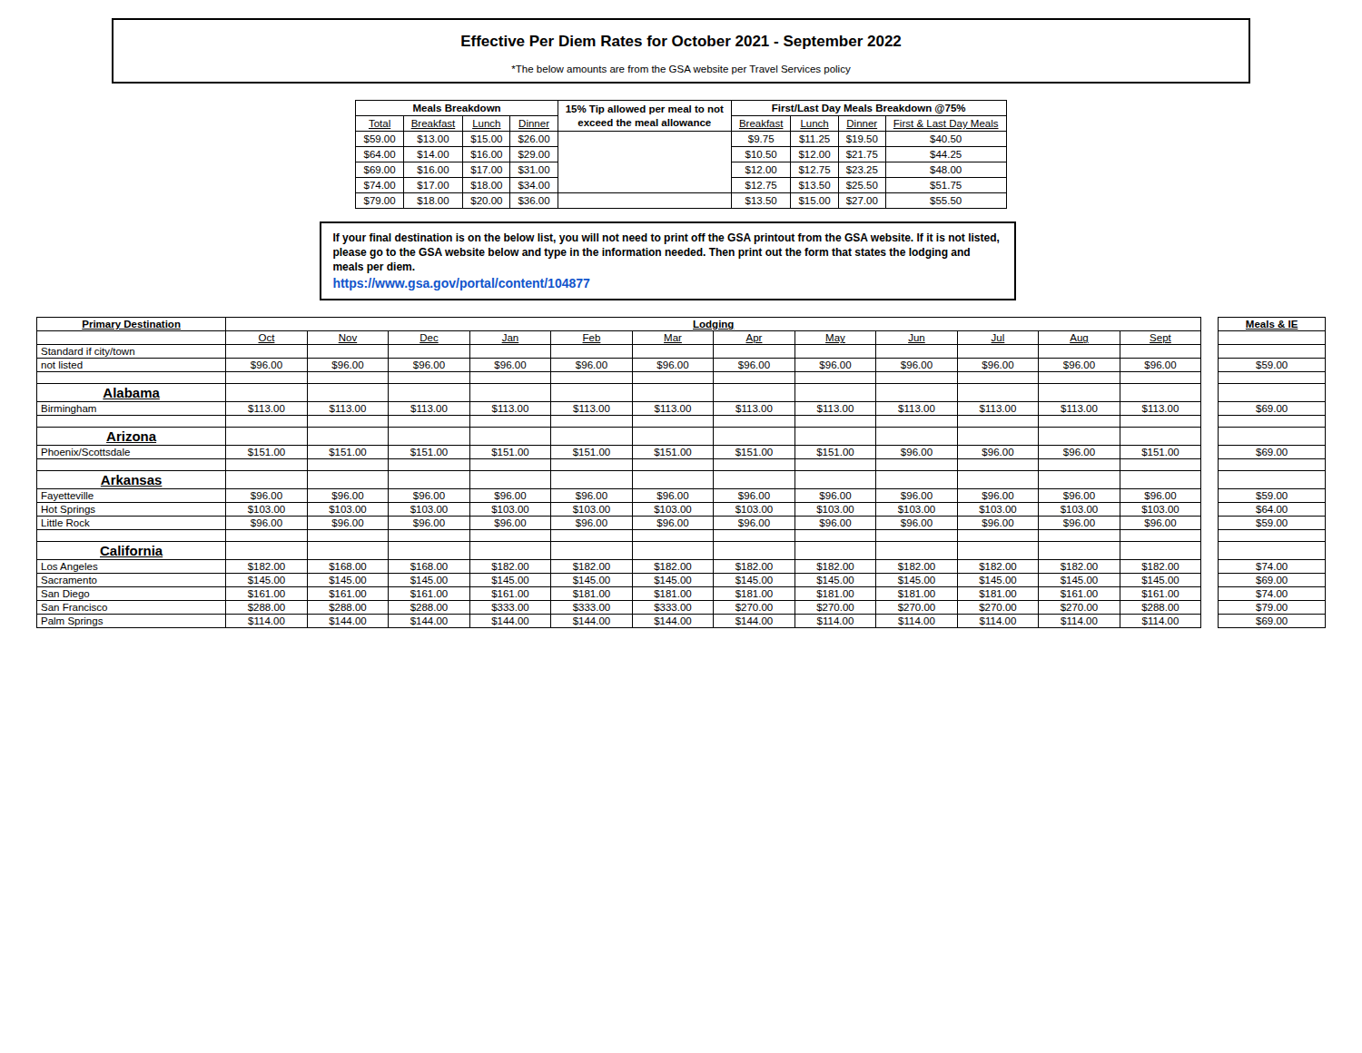Effective Per Diem Rates for October 2021 - September 2022
*The below amounts are from the GSA website per Travel Services policy
| Meals Breakdown | 15% Tip allowed per meal to not exceed the meal allowance | First/Last Day Meals Breakdown @75% |
| Total | Breakfast | Lunch | Dinner | Breakfast | Lunch | Dinner | First & Last Day Meals |
| $59.00 | $13.00 | $15.00 | $26.00 | | $9.75 | $11.25 | $19.50 | $40.50 |
| $64.00 | $14.00 | $16.00 | $29.00 | $10.50 | $12.00 | $21.75 | $44.25 |
| $69.00 | $16.00 | $17.00 | $31.00 | $12.00 | $12.75 | $23.25 | $48.00 |
| $74.00 | $17.00 | $18.00 | $34.00 | $12.75 | $13.50 | $25.50 | $51.75 |
| $79.00 | $18.00 | $20.00 | $36.00 | | $13.50 | $15.00 | $27.00 | $55.50 |
If your final destination is on the below list, you will not need to print off the GSA printout from the GSA website. If it is not listed, please go to the GSA website below and type in the information needed. Then print out the form that states the lodging and meals per diem.
https://www.gsa.gov/portal/content/104877
| Primary Destination | Lodging | | Meals & IE |
| --- | --- | --- | --- |
| | Oct | Nov | Dec | Jan | Feb | Mar | Apr | May | Jun | Jul | Aug | Sept | | |
| Standard if city/town | | | | | | | | | | | | | | |
| not listed | $96.00 | $96.00 | $96.00 | $96.00 | $96.00 | $96.00 | $96.00 | $96.00 | $96.00 | $96.00 | $96.00 | $96.00 | | $59.00 |
| Alabama | | | | | | | | | | | | | | |
| Birmingham | $113.00 | $113.00 | $113.00 | $113.00 | $113.00 | $113.00 | $113.00 | $113.00 | $113.00 | $113.00 | $113.00 | $113.00 | | $69.00 |
| Arizona | | | | | | | | | | | | | | |
| Phoenix/Scottsdale | $151.00 | $151.00 | $151.00 | $151.00 | $151.00 | $151.00 | $151.00 | $151.00 | $96.00 | $96.00 | $96.00 | $151.00 | | $69.00 |
| Arkansas | | | | | | | | | | | | | | |
| Fayetteville | $96.00 | $96.00 | $96.00 | $96.00 | $96.00 | $96.00 | $96.00 | $96.00 | $96.00 | $96.00 | $96.00 | $96.00 | | $59.00 |
| Hot Springs | $103.00 | $103.00 | $103.00 | $103.00 | $103.00 | $103.00 | $103.00 | $103.00 | $103.00 | $103.00 | $103.00 | $103.00 | | $64.00 |
| Little Rock | $96.00 | $96.00 | $96.00 | $96.00 | $96.00 | $96.00 | $96.00 | $96.00 | $96.00 | $96.00 | $96.00 | $96.00 | | $59.00 |
| California | | | | | | | | | | | | | | |
| Los Angeles | $182.00 | $168.00 | $168.00 | $182.00 | $182.00 | $182.00 | $182.00 | $182.00 | $182.00 | $182.00 | $182.00 | $182.00 | | $74.00 |
| Sacramento | $145.00 | $145.00 | $145.00 | $145.00 | $145.00 | $145.00 | $145.00 | $145.00 | $145.00 | $145.00 | $145.00 | $145.00 | | $69.00 |
| San Diego | $161.00 | $161.00 | $161.00 | $161.00 | $181.00 | $181.00 | $181.00 | $181.00 | $181.00 | $181.00 | $161.00 | $161.00 | | $74.00 |
| San Francisco | $288.00 | $288.00 | $288.00 | $333.00 | $333.00 | $333.00 | $270.00 | $270.00 | $270.00 | $270.00 | $270.00 | $288.00 | | $79.00 |
| Palm Springs | $114.00 | $144.00 | $144.00 | $144.00 | $144.00 | $144.00 | $144.00 | $114.00 | $114.00 | $114.00 | $114.00 | $114.00 | | $69.00 |